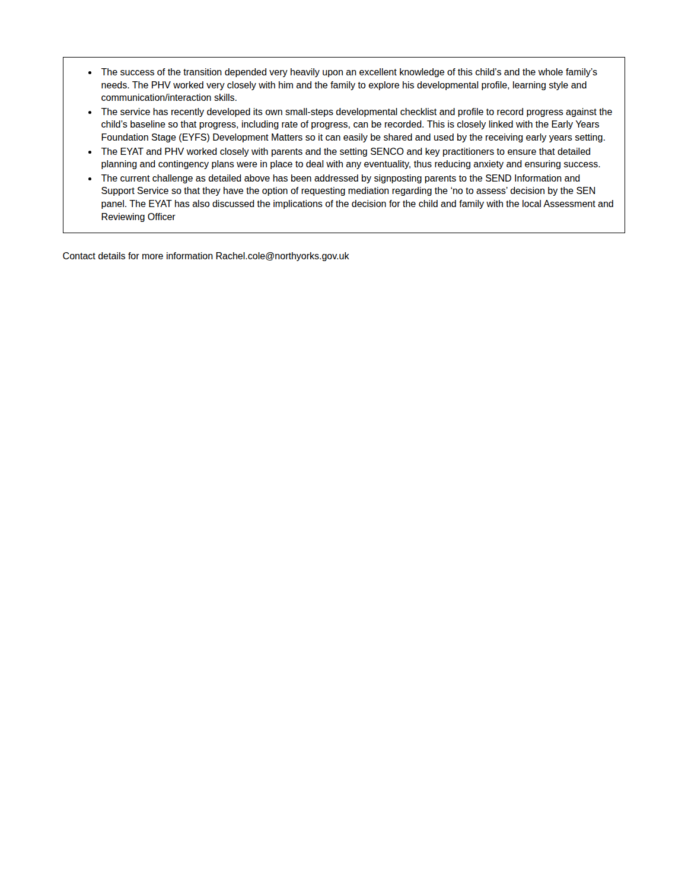The success of the transition depended very heavily upon an excellent knowledge of this child’s and the whole family’s needs. The PHV worked very closely with him and the family to explore his developmental profile, learning style and communication/interaction skills.
The service has recently developed its own small-steps developmental checklist and profile to record progress against the child’s baseline so that progress, including rate of progress, can be recorded. This is closely linked with the Early Years Foundation Stage (EYFS) Development Matters so it can easily be shared and used by the receiving early years setting.
The EYAT and PHV worked closely with parents and the setting SENCO and key practitioners to ensure that detailed planning and contingency plans were in place to deal with any eventuality, thus reducing anxiety and ensuring success.
The current challenge as detailed above has been addressed by signposting parents to the SEND Information and Support Service so that they have the option of requesting mediation regarding the ‘no to assess’ decision by the SEN panel. The EYAT has also discussed the implications of the decision for the child and family with the local Assessment and Reviewing Officer
Contact details for more information Rachel.cole@northyorks.gov.uk